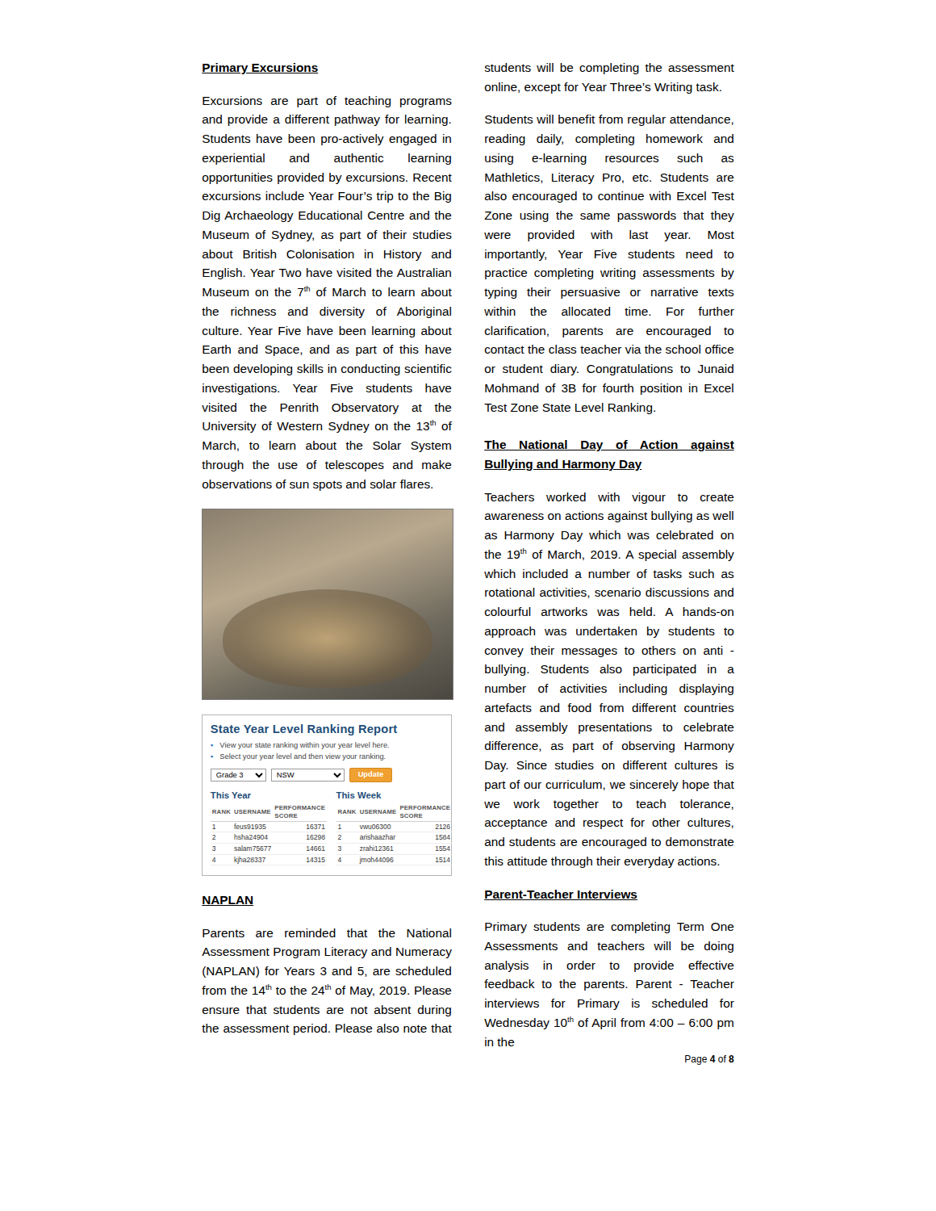Primary Excursions
Excursions are part of teaching programs and provide a different pathway for learning. Students have been pro-actively engaged in experiential and authentic learning opportunities provided by excursions. Recent excursions include Year Four’s trip to the Big Dig Archaeology Educational Centre and the Museum of Sydney, as part of their studies about British Colonisation in History and English. Year Two have visited the Australian Museum on the 7th of March to learn about the richness and diversity of Aboriginal culture. Year Five have been learning about Earth and Space, and as part of this have been developing skills in conducting scientific investigations. Year Five students have visited the Penrith Observatory at the University of Western Sydney on the 13th of March, to learn about the Solar System through the use of telescopes and make observations of sun spots and solar flares.
State Year Level Ranking Report
View your state ranking within your year level here.
Select your year level and then view your ranking.
Grade 3 NSW Update
This Year
| RANK | USERNAME | PERFORMANCE SCORE |
| --- | --- | --- |
| 1 | feus91935 | 16371 |
| 2 | hsha24904 | 16298 |
| 3 | salam75677 | 14661 |
| 4 | kjha28337 | 14315 |
This Week
| RANK | USERNAME | PERFORMANCE SCORE |
| --- | --- | --- |
| 1 | vwu06300 | 2126 |
| 2 | arishaazhar | 1584 |
| 3 | zrahi12361 | 1554 |
| 4 | jmoh44096 | 1514 |
NAPLAN
Parents are reminded that the National Assessment Program Literacy and Numeracy (NAPLAN) for Years 3 and 5, are scheduled from the 14th to the 24th of May, 2019. Please ensure that students are not absent during the assessment period. Please also note that students will be completing the assessment online, except for Year Three’s Writing task.
Students will benefit from regular attendance, reading daily, completing homework and using e-learning resources such as Mathletics, Literacy Pro, etc. Students are also encouraged to continue with Excel Test Zone using the same passwords that they were provided with last year. Most importantly, Year Five students need to practice completing writing assessments by typing their persuasive or narrative texts within the allocated time. For further clarification, parents are encouraged to contact the class teacher via the school office or student diary. Congratulations to Junaid Mohmand of 3B for fourth position in Excel Test Zone State Level Ranking.
The National Day of Action against Bullying and Harmony Day
Teachers worked with vigour to create awareness on actions against bullying as well as Harmony Day which was celebrated on the 19th of March, 2019. A special assembly which included a number of tasks such as rotational activities, scenario discussions and colourful artworks was held. A hands-on approach was undertaken by students to convey their messages to others on anti - bullying. Students also participated in a number of activities including displaying artefacts and food from different countries and assembly presentations to celebrate difference, as part of observing Harmony Day. Since studies on different cultures is part of our curriculum, we sincerely hope that we work together to teach tolerance, acceptance and respect for other cultures, and students are encouraged to demonstrate this attitude through their everyday actions.
Parent-Teacher Interviews
Primary students are completing Term One Assessments and teachers will be doing analysis in order to provide effective feedback to the parents. Parent - Teacher interviews for Primary is scheduled for Wednesday 10th of April from 4:00 – 6:00 pm in the
Page 4 of 8